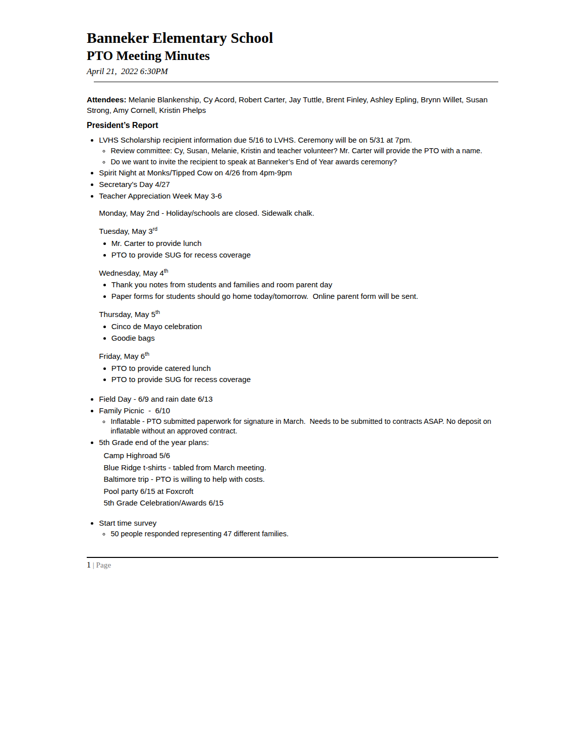Banneker Elementary School
PTO Meeting Minutes
April 21, 2022 6:30PM
Attendees: Melanie Blankenship, Cy Acord, Robert Carter, Jay Tuttle, Brent Finley, Ashley Epling, Brynn Willet, Susan Strong, Amy Cornell, Kristin Phelps
President’s Report
LVHS Scholarship recipient information due 5/16 to LVHS. Ceremony will be on 5/31 at 7pm.
Review committee: Cy, Susan, Melanie, Kristin and teacher volunteer? Mr. Carter will provide the PTO with a name.
Do we want to invite the recipient to speak at Banneker’s End of Year awards ceremony?
Spirit Night at Monks/Tipped Cow on 4/26 from 4pm-9pm
Secretary’s Day 4/27
Teacher Appreciation Week May 3-6
Monday, May 2nd - Holiday/schools are closed. Sidewalk chalk.
Tuesday, May 3rd
Mr. Carter to provide lunch
PTO to provide SUG for recess coverage
Wednesday, May 4th
Thank you notes from students and families and room parent day
Paper forms for students should go home today/tomorrow. Online parent form will be sent.
Thursday, May 5th
Cinco de Mayo celebration
Goodie bags
Friday, May 6th
PTO to provide catered lunch
PTO to provide SUG for recess coverage
Field Day - 6/9 and rain date 6/13
Family Picnic - 6/10
Inflatable - PTO submitted paperwork for signature in March. Needs to be submitted to contracts ASAP. No deposit on inflatable without an approved contract.
5th Grade end of the year plans:
Camp Highroad 5/6
Blue Ridge t-shirts - tabled from March meeting.
Baltimore trip - PTO is willing to help with costs.
Pool party 6/15 at Foxcroft
5th Grade Celebration/Awards 6/15
Start time survey
50 people responded representing 47 different families.
1 | Page